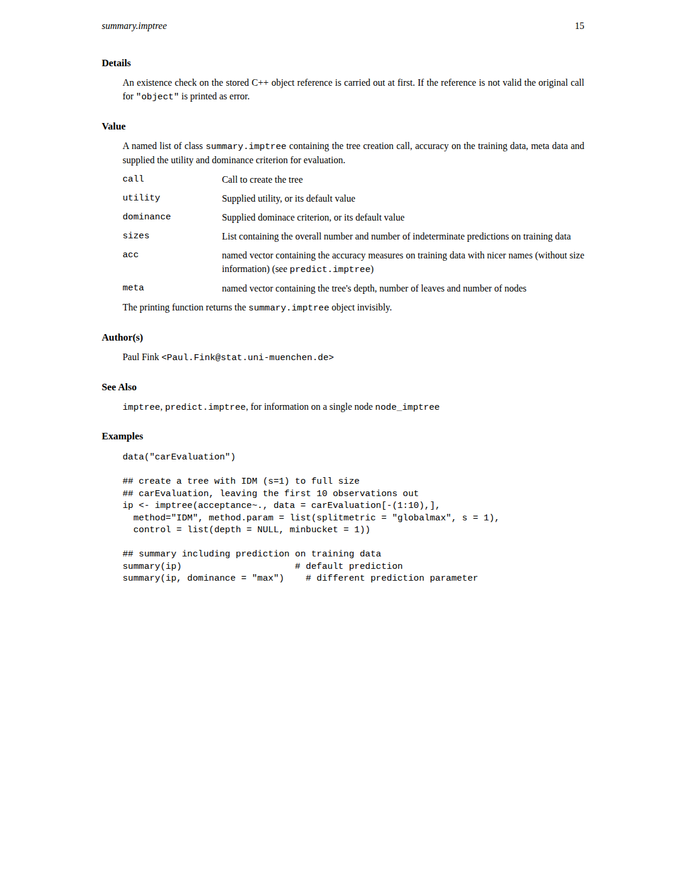summary.imptree 15
Details
An existence check on the stored C++ object reference is carried out at first. If the reference is not valid the original call for "object" is printed as error.
Value
A named list of class summary.imptree containing the tree creation call, accuracy on the training data, meta data and supplied the utility and dominance criterion for evaluation.
call
Call to create the tree
utility
Supplied utility, or its default value
dominance
Supplied dominace criterion, or its default value
sizes
List containing the overall number and number of indeterminate predictions on training data
acc
named vector containing the accuracy measures on training data with nicer names (without size information) (see predict.imptree)
meta
named vector containing the tree's depth, number of leaves and number of nodes
The printing function returns the summary.imptree object invisibly.
Author(s)
Paul Fink <Paul.Fink@stat.uni-muenchen.de>
See Also
imptree, predict.imptree, for information on a single node node_imptree
Examples
data("carEvaluation")

## create a tree with IDM (s=1) to full size
## carEvaluation, leaving the first 10 observations out
ip <- imptree(acceptance~., data = carEvaluation[-(1:10),],
  method="IDM", method.param = list(splitmetric = "globalmax", s = 1),
  control = list(depth = NULL, minbucket = 1))

## summary including prediction on training data
summary(ip)                     # default prediction
summary(ip, dominance = "max")    # different prediction parameter